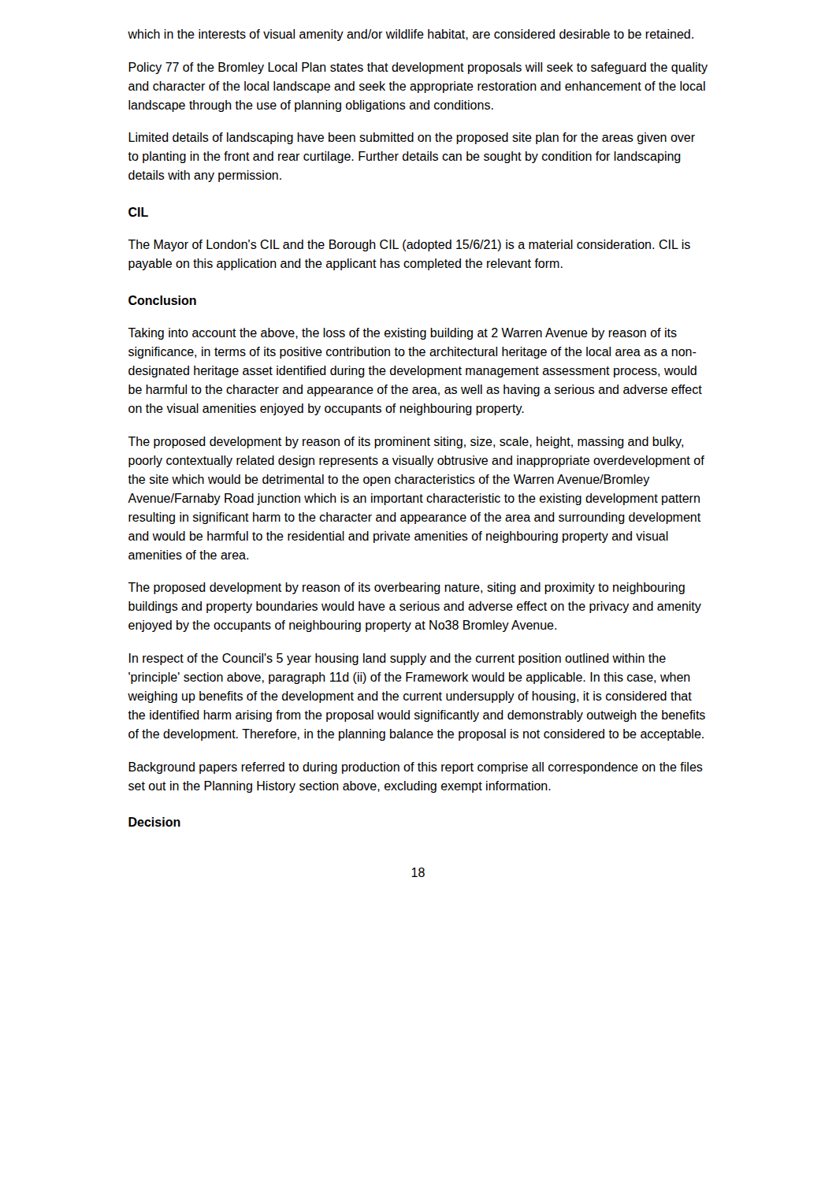which in the interests of visual amenity and/or wildlife habitat, are considered desirable to be retained.
Policy 77 of the Bromley Local Plan states that development proposals will seek to safeguard the quality and character of the local landscape and seek the appropriate restoration and enhancement of the local landscape through the use of planning obligations and conditions.
Limited details of landscaping have been submitted on the proposed site plan for the areas given over to planting in the front and rear curtilage. Further details can be sought by condition for landscaping details with any permission.
CIL
The Mayor of London's CIL and the Borough CIL (adopted 15/6/21) is a material consideration. CIL is payable on this application and the applicant has completed the relevant form.
Conclusion
Taking into account the above, the loss of the existing building at 2 Warren Avenue by reason of its significance, in terms of its positive contribution to the architectural heritage of the local area as a non-designated heritage asset identified during the development management assessment process, would be harmful to the character and appearance of the area, as well as having a serious and adverse effect on the visual amenities enjoyed by occupants of neighbouring property.
The proposed development by reason of its prominent siting, size, scale, height, massing and bulky, poorly contextually related design represents a visually obtrusive and inappropriate overdevelopment of the site which would be detrimental to the open characteristics of the Warren Avenue/Bromley Avenue/Farnaby Road junction which is an important characteristic to the existing development pattern resulting in significant harm to the character and appearance of the area and surrounding development and would be harmful to the residential and private amenities of neighbouring property and visual amenities of the area.
The proposed development by reason of its overbearing nature, siting and proximity to neighbouring buildings and property boundaries would have a serious and adverse effect on the privacy and amenity enjoyed by the occupants of neighbouring property at No38 Bromley Avenue.
In respect of the Council's 5 year housing land supply and the current position outlined within the 'principle' section above, paragraph 11d (ii) of the Framework would be applicable. In this case, when weighing up benefits of the development and the current undersupply of housing, it is considered that the identified harm arising from the proposal would significantly and demonstrably outweigh the benefits of the development. Therefore, in the planning balance the proposal is not considered to be acceptable.
Background papers referred to during production of this report comprise all correspondence on the files set out in the Planning History section above, excluding exempt information.
Decision
18